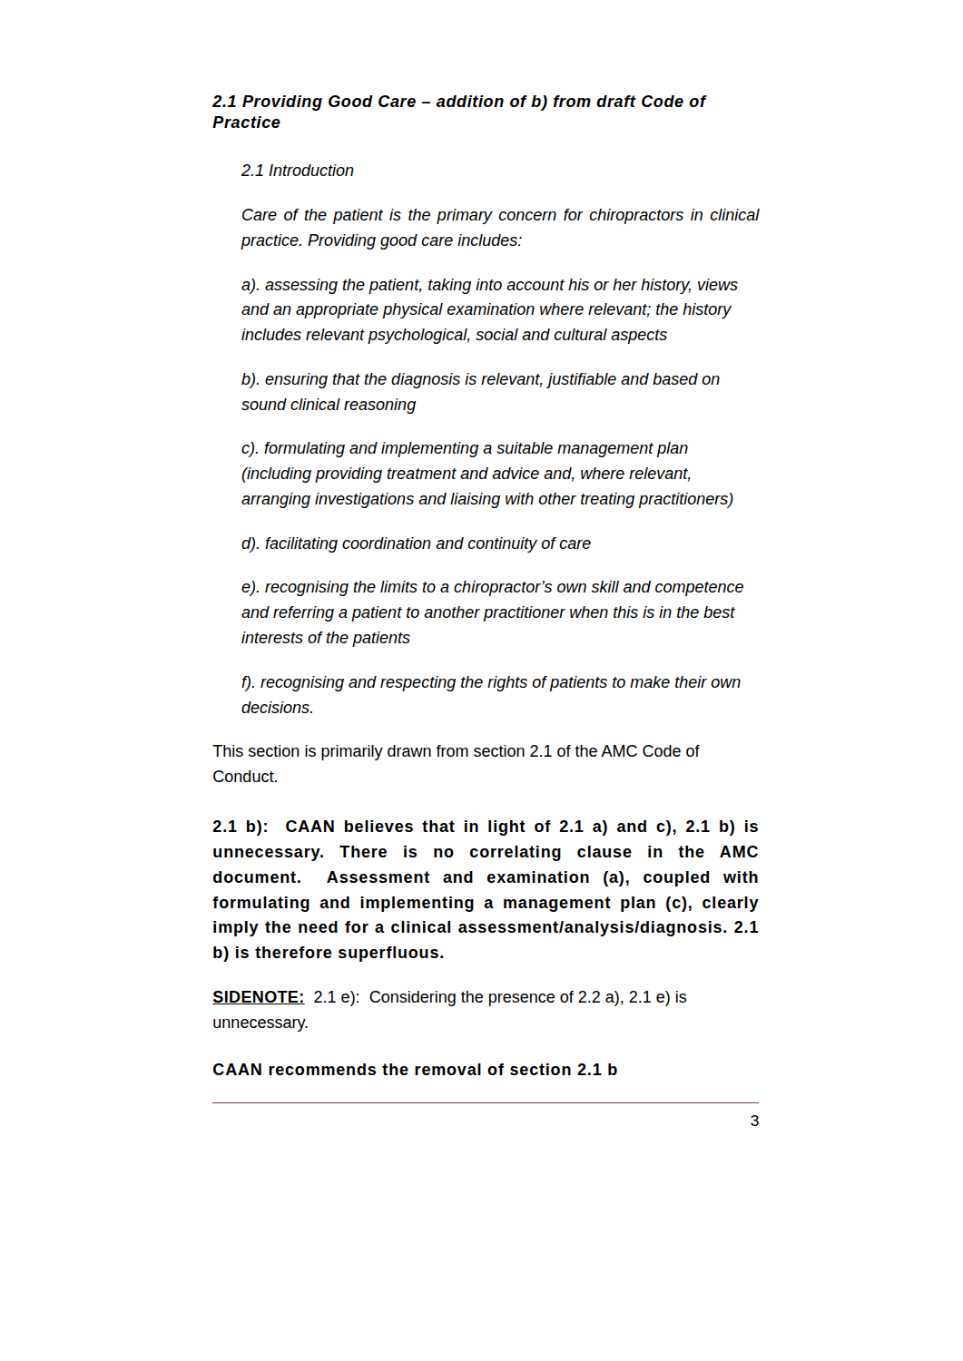2.1 Providing Good Care – addition of b) from draft Code of Practice
2.1 Introduction
Care of the patient is the primary concern for chiropractors in clinical practice. Providing good care includes:
a). assessing the patient, taking into account his or her history, views and an appropriate physical examination where relevant; the history includes relevant psychological, social and cultural aspects
b). ensuring that the diagnosis is relevant, justifiable and based on sound clinical reasoning
c). formulating and implementing a suitable management plan (including providing treatment and advice and, where relevant, arranging investigations and liaising with other treating practitioners)
d). facilitating coordination and continuity of care
e). recognising the limits to a chiropractor’s own skill and competence and referring a patient to another practitioner when this is in the best interests of the patients
f). recognising and respecting the rights of patients to make their own decisions.
This section is primarily drawn from section 2.1 of the AMC Code of Conduct.
2.1 b): CAAN believes that in light of 2.1 a) and c), 2.1 b) is unnecessary. There is no correlating clause in the AMC document. Assessment and examination (a), coupled with formulating and implementing a management plan (c), clearly imply the need for a clinical assessment/analysis/diagnosis. 2.1 b) is therefore superfluous.
SIDENOTE: 2.1 e): Considering the presence of 2.2 a), 2.1 e) is unnecessary.
CAAN recommends the removal of section 2.1 b
3